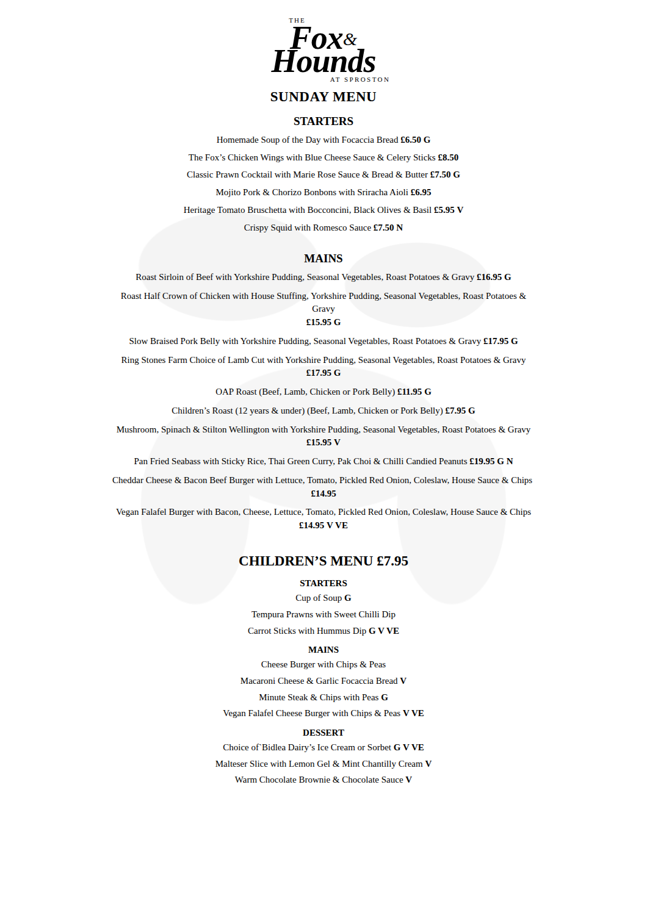The Fox& Hounds at Sproston
SUNDAY MENU
STARTERS
Homemade Soup of the Day with Focaccia Bread £6.50 G
The Fox’s Chicken Wings with Blue Cheese Sauce & Celery Sticks £8.50
Classic Prawn Cocktail with Marie Rose Sauce & Bread & Butter £7.50 G
Mojito Pork & Chorizo Bonbons with Sriracha Aioli £6.95
Heritage Tomato Bruschetta with Bocconcini, Black Olives & Basil £5.95 V
Crispy Squid with Romesco Sauce £7.50 N
MAINS
Roast Sirloin of Beef with Yorkshire Pudding, Seasonal Vegetables, Roast Potatoes & Gravy £16.95 G
Roast Half Crown of Chicken with House Stuffing, Yorkshire Pudding, Seasonal Vegetables, Roast Potatoes & Gravy £15.95 G
Slow Braised Pork Belly with Yorkshire Pudding, Seasonal Vegetables, Roast Potatoes & Gravy £17.95 G
Ring Stones Farm Choice of Lamb Cut with Yorkshire Pudding, Seasonal Vegetables, Roast Potatoes & Gravy £17.95 G
OAP Roast (Beef, Lamb, Chicken or Pork Belly) £11.95 G
Children’s Roast (12 years & under) (Beef, Lamb, Chicken or Pork Belly) £7.95 G
Mushroom, Spinach & Stilton Wellington with Yorkshire Pudding, Seasonal Vegetables, Roast Potatoes & Gravy £15.95 V
Pan Fried Seabass with Sticky Rice, Thai Green Curry, Pak Choi & Chilli Candied Peanuts £19.95 G N
Cheddar Cheese & Bacon Beef Burger with Lettuce, Tomato, Pickled Red Onion, Coleslaw, House Sauce & Chips £14.95
Vegan Falafel Burger with Bacon, Cheese, Lettuce, Tomato, Pickled Red Onion, Coleslaw, House Sauce & Chips £14.95 V VE
CHILDREN’S MENU £7.95
STARTERS
Cup of Soup G
Tempura Prawns with Sweet Chilli Dip
Carrot Sticks with Hummus Dip G V VE
MAINS
Cheese Burger with Chips & Peas
Macaroni Cheese & Garlic Focaccia Bread V
Minute Steak & Chips with Peas G
Vegan Falafel Cheese Burger with Chips & Peas V VE
DESSERT
Choice of`Bidlea Dairy’s Ice Cream or Sorbet G V VE
Malteser Slice with Lemon Gel & Mint Chantilly Cream V
Warm Chocolate Brownie & Chocolate Sauce V